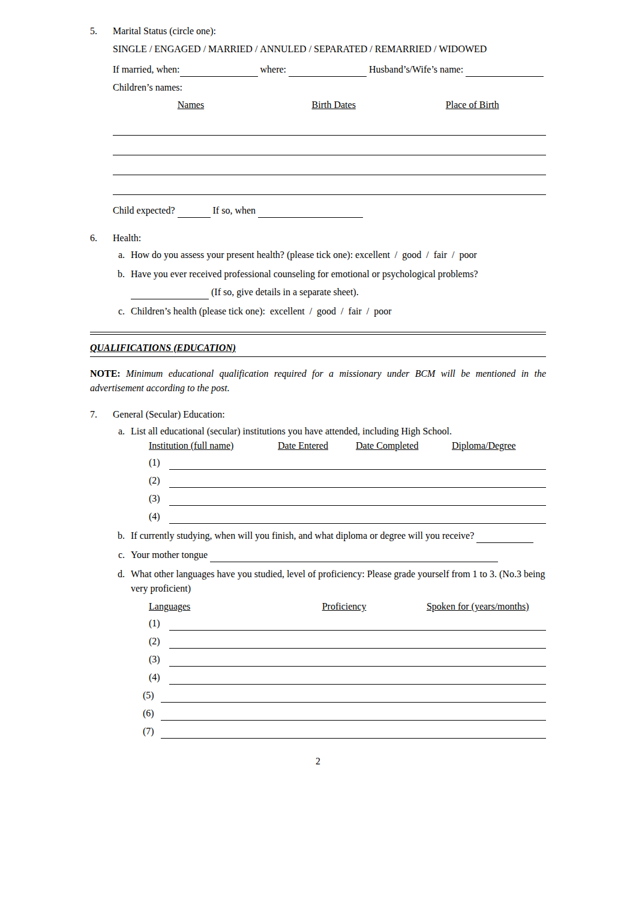5. Marital Status (circle one):
SINGLE / ENGAGED / MARRIED / ANNULED / SEPARATED / REMARRIED / WIDOWED
If married, when: where: Husband’s/Wife’s name:
Children’s names:
| Names | Birth Dates | Place of Birth |
| --- | --- | --- |
Child expected? If so, when
6. Health:
How do you assess your present health? (please tick one): excellent / good / fair / poor
Have you ever received professional counseling for emotional or psychological problems?
(If so, give details in a separate sheet).
Children’s health (please tick one): excellent / good / fair / poor
QUALIFICATIONS (EDUCATION)
NOTE: Minimum educational qualification required for a missionary under BCM will be mentioned in the advertisement according to the post.
7. General (Secular) Education:
List all educational (secular) institutions you have attended, including High School.
Institution (full name) Date Entered Date Completed Diploma/Degree
(1)
(2)
(3)
(4)
If currently studying, when will you finish, and what diploma or degree will you receive?
Your mother tongue
What other languages have you studied, level of proficiency: Please grade yourself from 1 to 3. (No.3 being very proficient)
Languages Proficiency Spoken for (years/months)
(1)
(2)
(3)
(4)
(5)
(6)
(7)
2